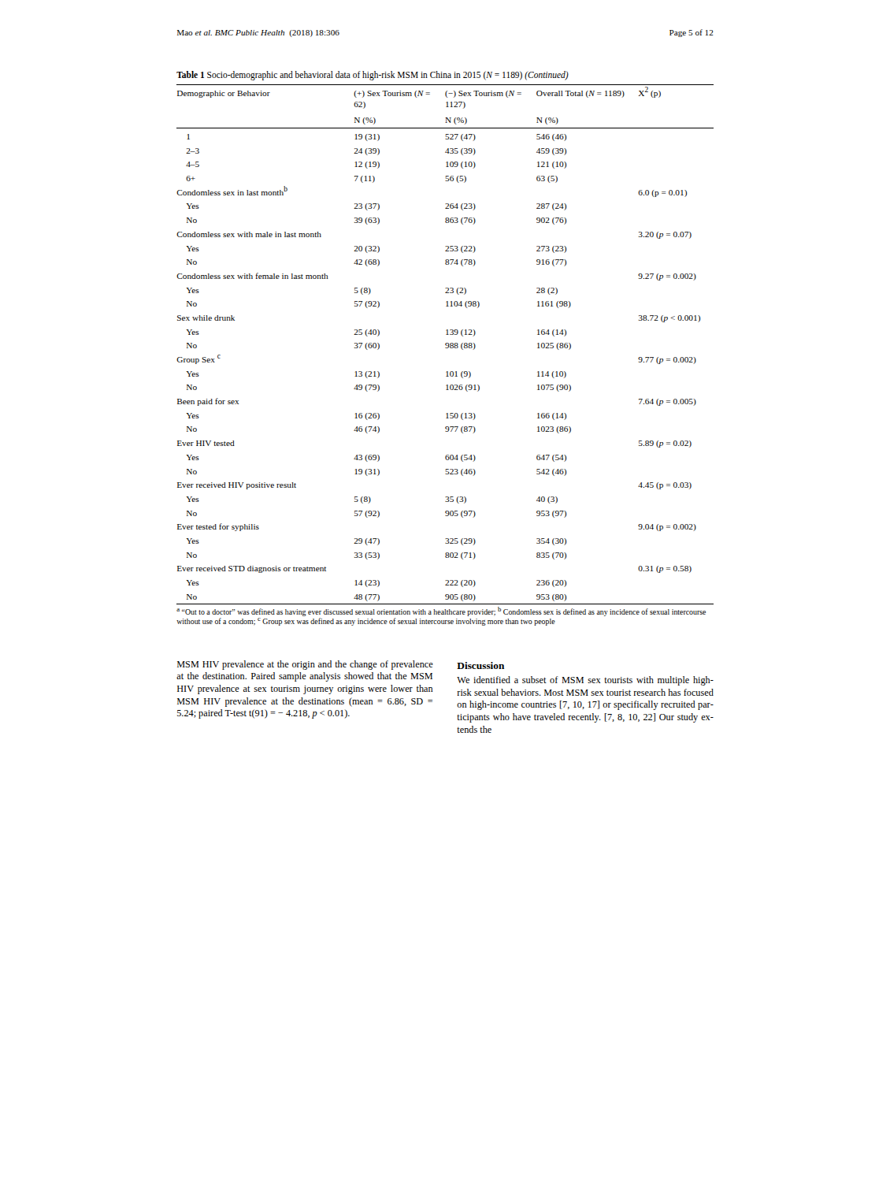Mao et al. BMC Public Health (2018) 18:306
Page 5 of 12
Table 1 Socio-demographic and behavioral data of high-risk MSM in China in 2015 (N = 1189) (Continued)
| Demographic or Behavior | (+) Sex Tourism ( N = 62) | (−) Sex Tourism ( N = 1127) | Overall Total ( N = 1189) | X 2 (p) |
| --- | --- | --- | --- | --- |
| | N (%) | N (%) | N (%) | |
| 1 | 19 (31) | 527 (47) | 546 (46) | |
| 2–3 | 24 (39) | 435 (39) | 459 (39) | |
| 4–5 | 12 (19) | 109 (10) | 121 (10) | |
| 6+ | 7 (11) | 56 (5) | 63 (5) | |
| Condomless sex in last month b | | | | 6.0 (p = 0.01) |
| Yes | 23 (37) | 264 (23) | 287 (24) | |
| No | 39 (63) | 863 (76) | 902 (76) | |
| Condomless sex with male in last month | | | | 3.20 ( p = 0.07) |
| Yes | 20 (32) | 253 (22) | 273 (23) | |
| No | 42 (68) | 874 (78) | 916 (77) | |
| Condomless sex with female in last month | | | | 9.27 ( p = 0.002) |
| Yes | 5 (8) | 23 (2) | 28 (2) | |
| No | 57 (92) | 1104 (98) | 1161 (98) | |
| Sex while drunk | | | | 38.72 ( p < 0.001) |
| Yes | 25 (40) | 139 (12) | 164 (14) | |
| No | 37 (60) | 988 (88) | 1025 (86) | |
| Group Sex c | | | | 9.77 ( p = 0.002) |
| Yes | 13 (21) | 101 (9) | 114 (10) | |
| No | 49 (79) | 1026 (91) | 1075 (90) | |
| Been paid for sex | | | | 7.64 ( p = 0.005) |
| Yes | 16 (26) | 150 (13) | 166 (14) | |
| No | 46 (74) | 977 (87) | 1023 (86) | |
| Ever HIV tested | | | | 5.89 ( p = 0.02) |
| Yes | 43 (69) | 604 (54) | 647 (54) | |
| No | 19 (31) | 523 (46) | 542 (46) | |
| Ever received HIV positive result | | | | 4.45 (p = 0.03) |
| Yes | 5 (8) | 35 (3) | 40 (3) | |
| No | 57 (92) | 905 (97) | 953 (97) | |
| Ever tested for syphilis | | | | 9.04 (p = 0.002) |
| Yes | 29 (47) | 325 (29) | 354 (30) | |
| No | 33 (53) | 802 (71) | 835 (70) | |
| Ever received STD diagnosis or treatment | | | | 0.31 ( p = 0.58) |
| Yes | 14 (23) | 222 (20) | 236 (20) | |
| No | 48 (77) | 905 (80) | 953 (80) | |
a “Out to a doctor” was defined as having ever discussed sexual orientation with a healthcare provider; b Condomless sex is defined as any incidence of sexual intercourse without use of a condom; c Group sex was defined as any incidence of sexual intercourse involving more than two people
MSM HIV prevalence at the origin and the change of prevalence at the destination. Paired sample analysis showed that the MSM HIV prevalence at sex tourism journey origins were lower than MSM HIV prevalence at the destinations (mean = 6.86, SD = 5.24; paired T-test t(91) = − 4.218, p < 0.01).
Discussion
We identified a subset of MSM sex tourists with multiple high-risk sexual behaviors. Most MSM sex tourist research has focused on high-income countries [7, 10, 17] or specifically recruited participants who have traveled recently. [7, 8, 10, 22] Our study extends the